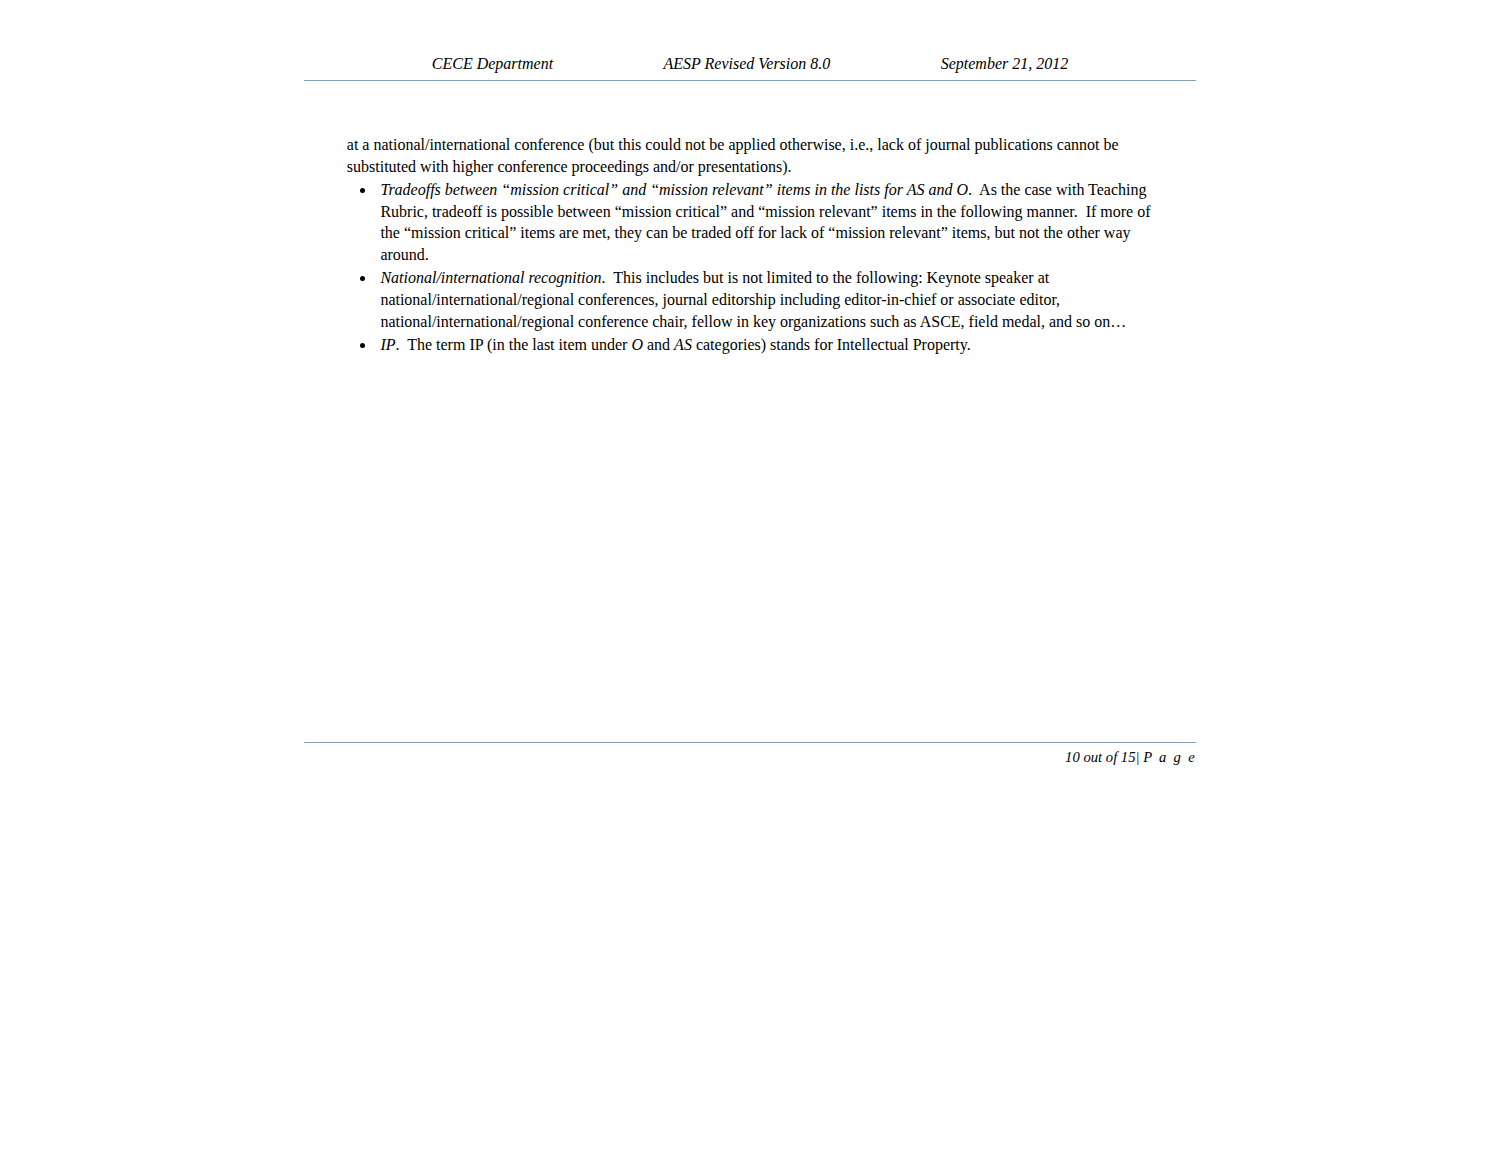CECE Department AESP Revised Version 8.0 September 21, 2012
at a national/international conference (but this could not be applied otherwise, i.e., lack of journal publications cannot be substituted with higher conference proceedings and/or presentations).
Tradeoffs between “mission critical” and “mission relevant” items in the lists for AS and O. As the case with Teaching Rubric, tradeoff is possible between “mission critical” and “mission relevant” items in the following manner. If more of the “mission critical” items are met, they can be traded off for lack of “mission relevant” items, but not the other way around.
National/international recognition. This includes but is not limited to the following: Keynote speaker at national/international/regional conferences, journal editorship including editor-in-chief or associate editor, national/international/regional conference chair, fellow in key organizations such as ASCE, field medal, and so on…
IP. The term IP (in the last item under O and AS categories) stands for Intellectual Property.
10 out of 15| P a g e